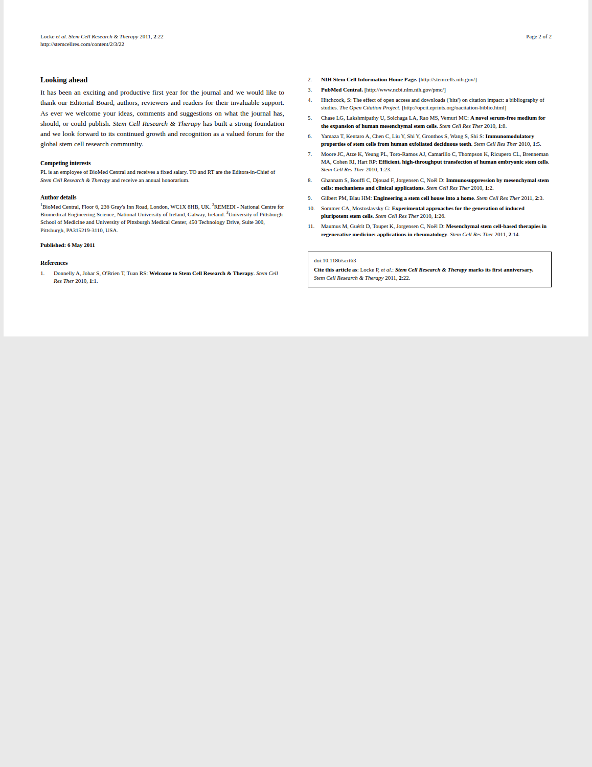Locke et al. Stem Cell Research & Therapy 2011, 2:22
http://stemcellres.com/content/2/3/22
Page 2 of 2
Looking ahead
It has been an exciting and productive first year for the journal and we would like to thank our Editorial Board, authors, reviewers and readers for their invaluable support. As ever we welcome your ideas, comments and suggestions on what the journal has, should, or could publish. Stem Cell Research & Therapy has built a strong foundation and we look forward to its continued growth and recognition as a valued forum for the global stem cell research community.
Competing interests
PL is an employee of BioMed Central and receives a fixed salary. TO and RT are the Editors-in-Chief of Stem Cell Research & Therapy and receive an annual honorarium.
Author details
1BioMed Central, Floor 6, 236 Gray's Inn Road, London, WC1X 8HB, UK. 2REMEDI - National Centre for Biomedical Engineering Science, National University of Ireland, Galway, Ireland. 3University of Pittsburgh School of Medicine and University of Pittsburgh Medical Center, 450 Technology Drive, Suite 300, Pittsburgh, PA315219-3110, USA.
Published: 6 May 2011
References
Donnelly A, Johar S, O'Brien T, Tuan RS: Welcome to Stem Cell Research & Therapy. Stem Cell Res Ther 2010, 1:1.
NIH Stem Cell Information Home Page. [http://stemcells.nih.gov/]
PubMed Central. [http://www.ncbi.nlm.nih.gov/pmc/]
Hitchcock, S: The effect of open access and downloads ('hits') on citation impact: a bibliography of studies. The Open Citation Project. [http://opcit.eprints.org/oacitation-biblio.html]
Chase LG, Lakshmipathy U, Solchaga LA, Rao MS, Vemuri MC: A novel serum-free medium for the expansion of human mesenchymal stem cells. Stem Cell Res Ther 2010, 1:8.
Yamaza T, Kentaro A, Chen C, Liu Y, Shi Y, Gronthos S, Wang S, Shi S: Immunomodulatory properties of stem cells from human exfoliated deciduous teeth. Stem Cell Res Ther 2010, 1:5.
Moore JC, Atze K, Yeung PL, Toro-Ramos AJ, Camarillo C, Thompson K, Ricupero CL, Brenneman MA, Cohen RI, Hart RP: Efficient, high-throughput transfection of human embryonic stem cells. Stem Cell Res Ther 2010, 1:23.
Ghannam S, Bouffi C, Djouad F, Jorgensen C, Noël D: Immunosuppression by mesenchymal stem cells: mechanisms and clinical applications. Stem Cell Res Ther 2010, 1:2.
Gilbert PM, Blau HM: Engineering a stem cell house into a home. Stem Cell Res Ther 2011, 2:3.
Sommer CA, Mostoslavsky G: Experimental approaches for the generation of induced pluripotent stem cells. Stem Cell Res Ther 2010, 1:26.
Maumus M, Guérit D, Toupet K, Jorgensen C, Noël D: Mesenchymal stem cell-based therapies in regenerative medicine: applications in rheumatology. Stem Cell Res Ther 2011, 2:14.
doi:10.1186/scrt63
Cite this article as: Locke P, et al.: Stem Cell Research & Therapy marks its first anniversary. Stem Cell Research & Therapy 2011, 2:22.